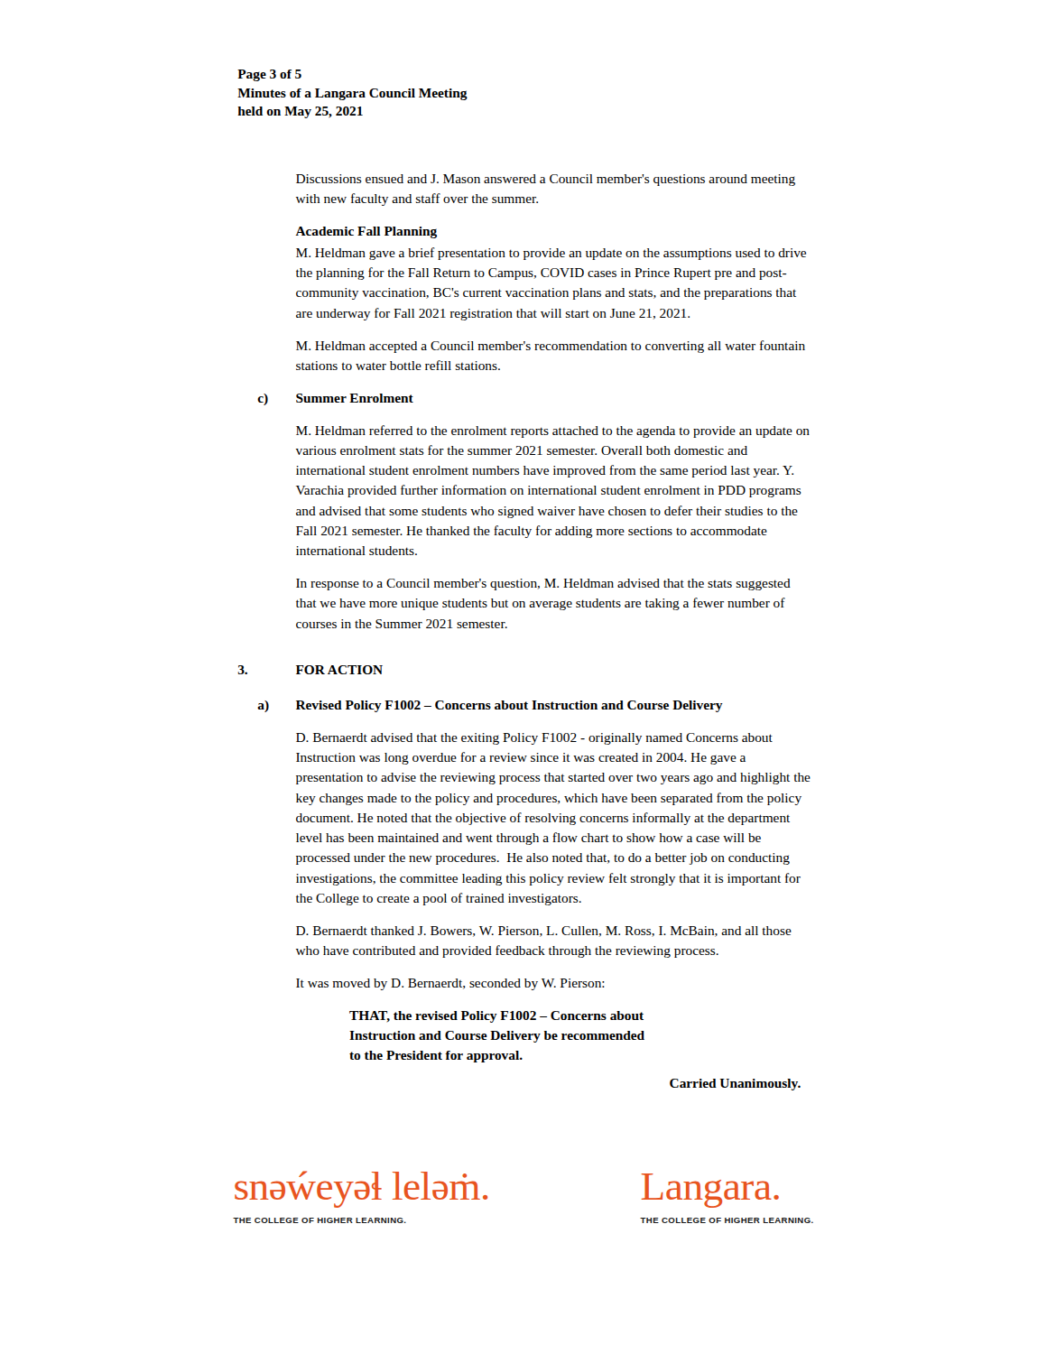Page 3 of 5
Minutes of a Langara Council Meeting
held on May 25, 2021
Discussions ensued and J. Mason answered a Council member's questions around meeting with new faculty and staff over the summer.
Academic Fall Planning
M. Heldman gave a brief presentation to provide an update on the assumptions used to drive the planning for the Fall Return to Campus, COVID cases in Prince Rupert pre and post-community vaccination, BC's current vaccination plans and stats, and the preparations that are underway for Fall 2021 registration that will start on June 21, 2021.
M. Heldman accepted a Council member's recommendation to converting all water fountain stations to water bottle refill stations.
c)
Summer Enrolment
M. Heldman referred to the enrolment reports attached to the agenda to provide an update on various enrolment stats for the summer 2021 semester. Overall both domestic and international student enrolment numbers have improved from the same period last year. Y. Varachia provided further information on international student enrolment in PDD programs and advised that some students who signed waiver have chosen to defer their studies to the Fall 2021 semester. He thanked the faculty for adding more sections to accommodate international students.
In response to a Council member's question, M. Heldman advised that the stats suggested that we have more unique students but on average students are taking a fewer number of courses in the Summer 2021 semester.
3.
FOR ACTION
a)
Revised Policy F1002 – Concerns about Instruction and Course Delivery
D. Bernaerdt advised that the exiting Policy F1002 - originally named Concerns about Instruction was long overdue for a review since it was created in 2004. He gave a presentation to advise the reviewing process that started over two years ago and highlight the key changes made to the policy and procedures, which have been separated from the policy document. He noted that the objective of resolving concerns informally at the department level has been maintained and went through a flow chart to show how a case will be processed under the new procedures. He also noted that, to do a better job on conducting investigations, the committee leading this policy review felt strongly that it is important for the College to create a pool of trained investigators.
D. Bernaerdt thanked J. Bowers, W. Pierson, L. Cullen, M. Ross, I. McBain, and all those who have contributed and provided feedback through the reviewing process.
It was moved by D. Bernaerdt, seconded by W. Pierson:
THAT, the revised Policy F1002 – Concerns about
Instruction and Course Delivery be recommended
to the President for approval.
Carried Unanimously.
snəẃeyəɬ leləṁ.
THE COLLEGE OF HIGHER LEARNING.
Langara.
THE COLLEGE OF HIGHER LEARNING.